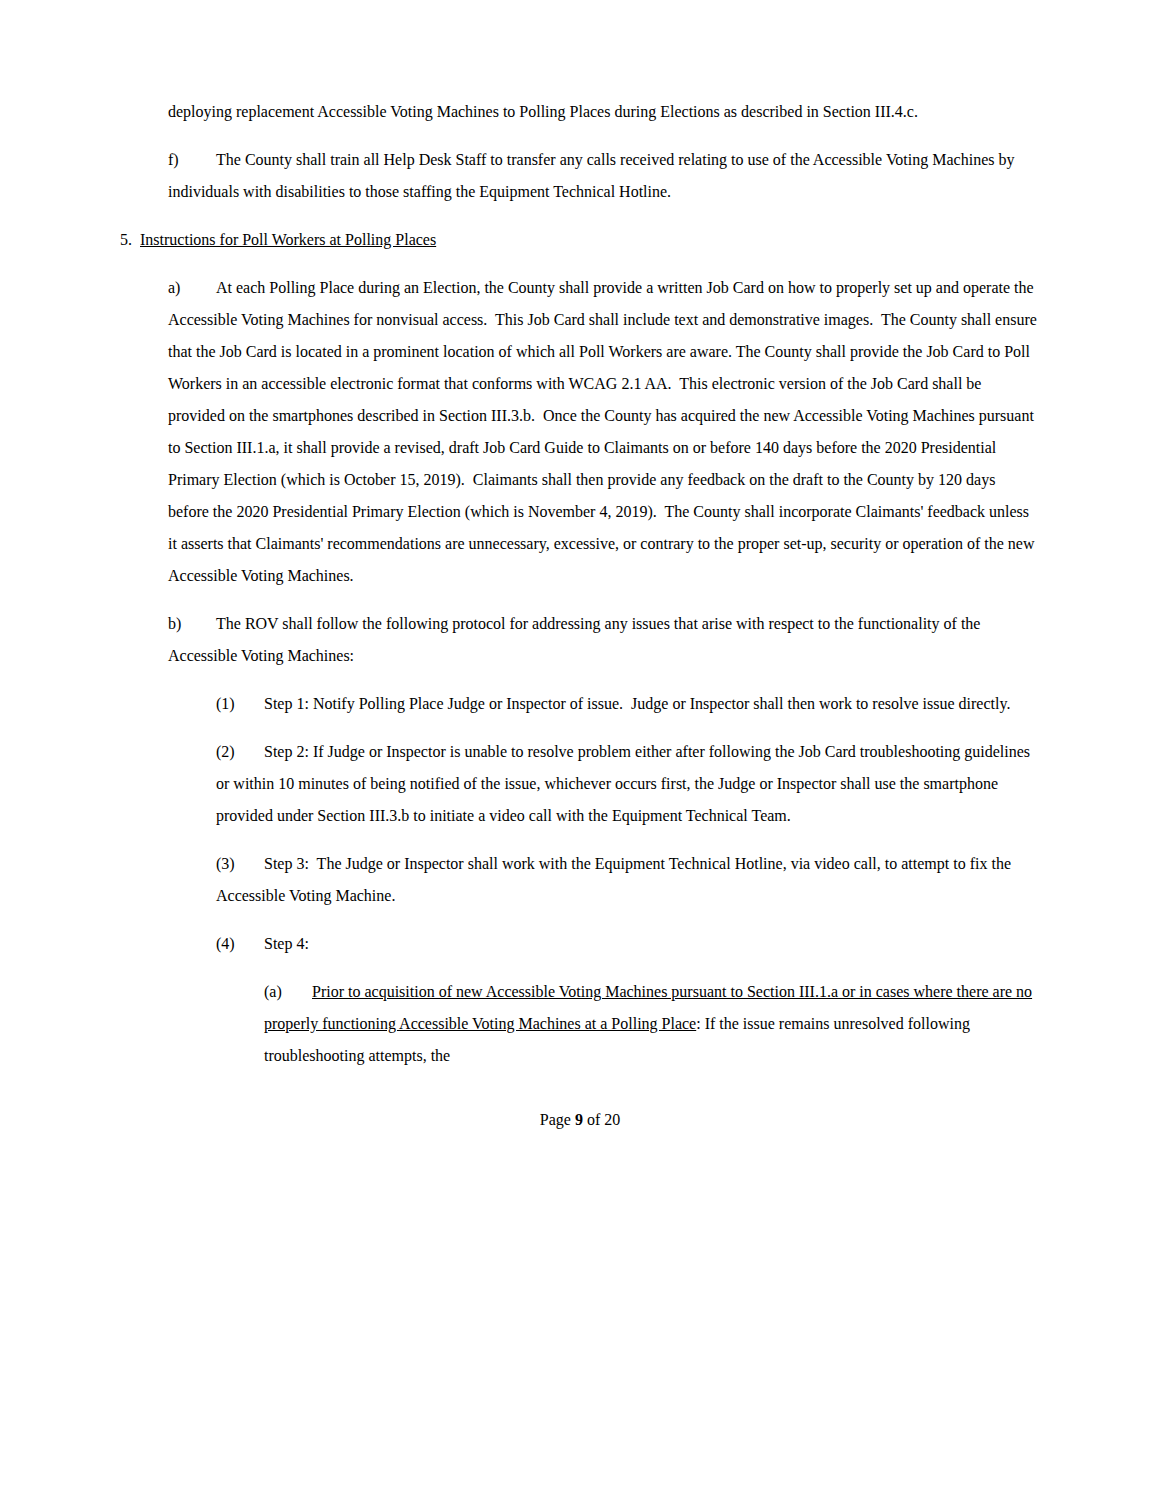deploying replacement Accessible Voting Machines to Polling Places during Elections as described in Section III.4.c.
f) The County shall train all Help Desk Staff to transfer any calls received relating to use of the Accessible Voting Machines by individuals with disabilities to those staffing the Equipment Technical Hotline.
5. Instructions for Poll Workers at Polling Places
a) At each Polling Place during an Election, the County shall provide a written Job Card on how to properly set up and operate the Accessible Voting Machines for nonvisual access. This Job Card shall include text and demonstrative images. The County shall ensure that the Job Card is located in a prominent location of which all Poll Workers are aware. The County shall provide the Job Card to Poll Workers in an accessible electronic format that conforms with WCAG 2.1 AA. This electronic version of the Job Card shall be provided on the smartphones described in Section III.3.b. Once the County has acquired the new Accessible Voting Machines pursuant to Section III.1.a, it shall provide a revised, draft Job Card Guide to Claimants on or before 140 days before the 2020 Presidential Primary Election (which is October 15, 2019). Claimants shall then provide any feedback on the draft to the County by 120 days before the 2020 Presidential Primary Election (which is November 4, 2019). The County shall incorporate Claimants' feedback unless it asserts that Claimants' recommendations are unnecessary, excessive, or contrary to the proper set-up, security or operation of the new Accessible Voting Machines.
b) The ROV shall follow the following protocol for addressing any issues that arise with respect to the functionality of the Accessible Voting Machines:
(1) Step 1: Notify Polling Place Judge or Inspector of issue. Judge or Inspector shall then work to resolve issue directly.
(2) Step 2: If Judge or Inspector is unable to resolve problem either after following the Job Card troubleshooting guidelines or within 10 minutes of being notified of the issue, whichever occurs first, the Judge or Inspector shall use the smartphone provided under Section III.3.b to initiate a video call with the Equipment Technical Team.
(3) Step 3: The Judge or Inspector shall work with the Equipment Technical Hotline, via video call, to attempt to fix the Accessible Voting Machine.
(4) Step 4:
(a) Prior to acquisition of new Accessible Voting Machines pursuant to Section III.1.a or in cases where there are no properly functioning Accessible Voting Machines at a Polling Place: If the issue remains unresolved following troubleshooting attempts, the
Page 9 of 20